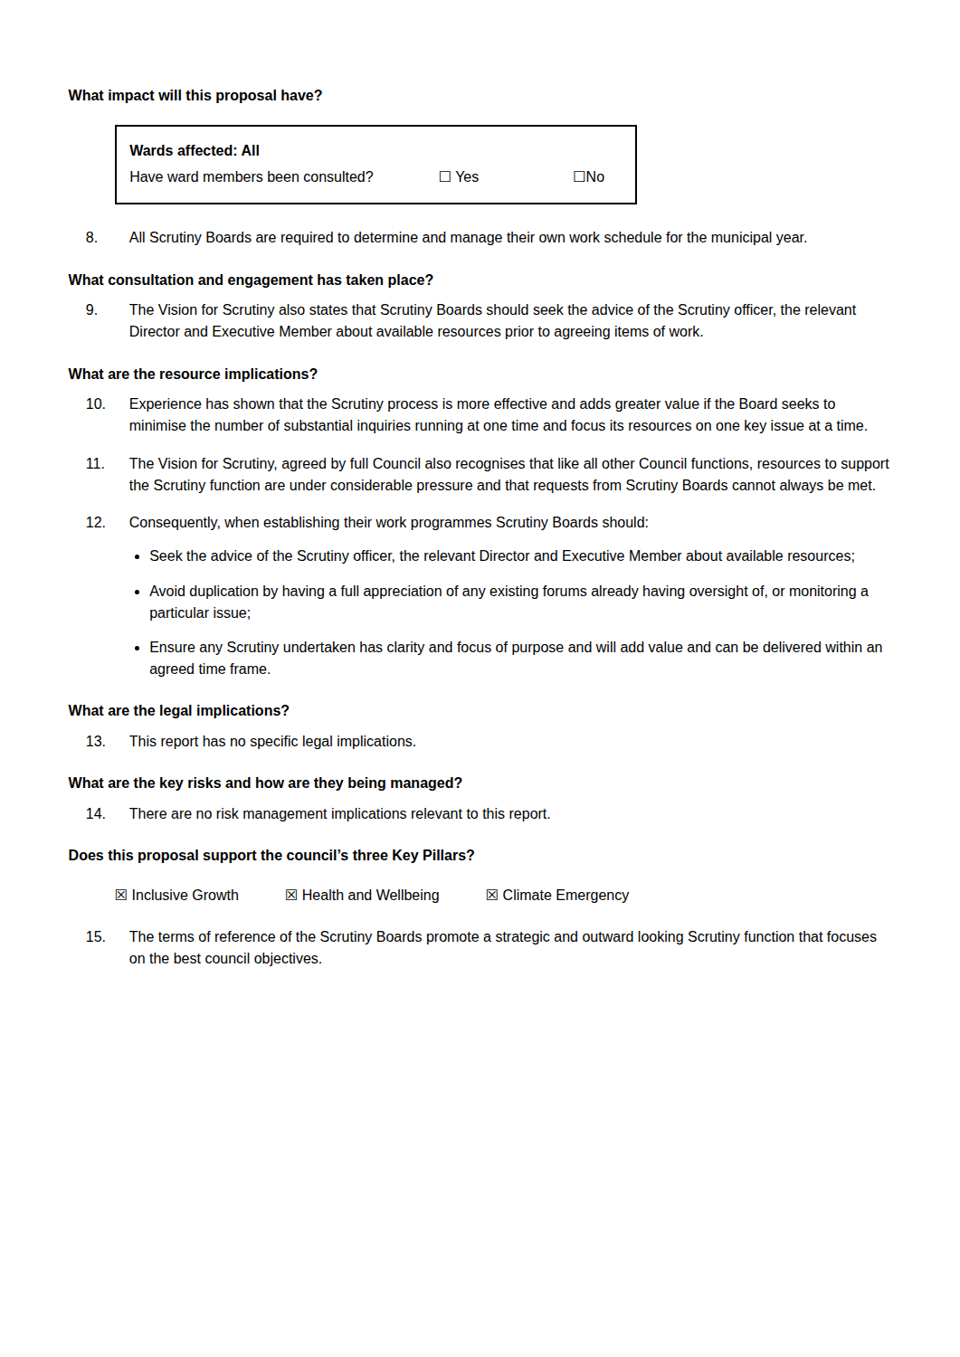What impact will this proposal have?
Wards affected: All
Have ward members been consulted? ☐ Yes ☐No
All Scrutiny Boards are required to determine and manage their own work schedule for the municipal year.
What consultation and engagement has taken place?
The Vision for Scrutiny also states that Scrutiny Boards should seek the advice of the Scrutiny officer, the relevant Director and Executive Member about available resources prior to agreeing items of work.
What are the resource implications?
Experience has shown that the Scrutiny process is more effective and adds greater value if the Board seeks to minimise the number of substantial inquiries running at one time and focus its resources on one key issue at a time.
The Vision for Scrutiny, agreed by full Council also recognises that like all other Council functions, resources to support the Scrutiny function are under considerable pressure and that requests from Scrutiny Boards cannot always be met.
Consequently, when establishing their work programmes Scrutiny Boards should:
Seek the advice of the Scrutiny officer, the relevant Director and Executive Member about available resources;
Avoid duplication by having a full appreciation of any existing forums already having oversight of, or monitoring a particular issue;
Ensure any Scrutiny undertaken has clarity and focus of purpose and will add value and can be delivered within an agreed time frame.
What are the legal implications?
This report has no specific legal implications.
What are the key risks and how are they being managed?
There are no risk management implications relevant to this report.
Does this proposal support the council’s three Key Pillars?
☒ Inclusive Growth ☒ Health and Wellbeing ☒ Climate Emergency
The terms of reference of the Scrutiny Boards promote a strategic and outward looking Scrutiny function that focuses on the best council objectives.